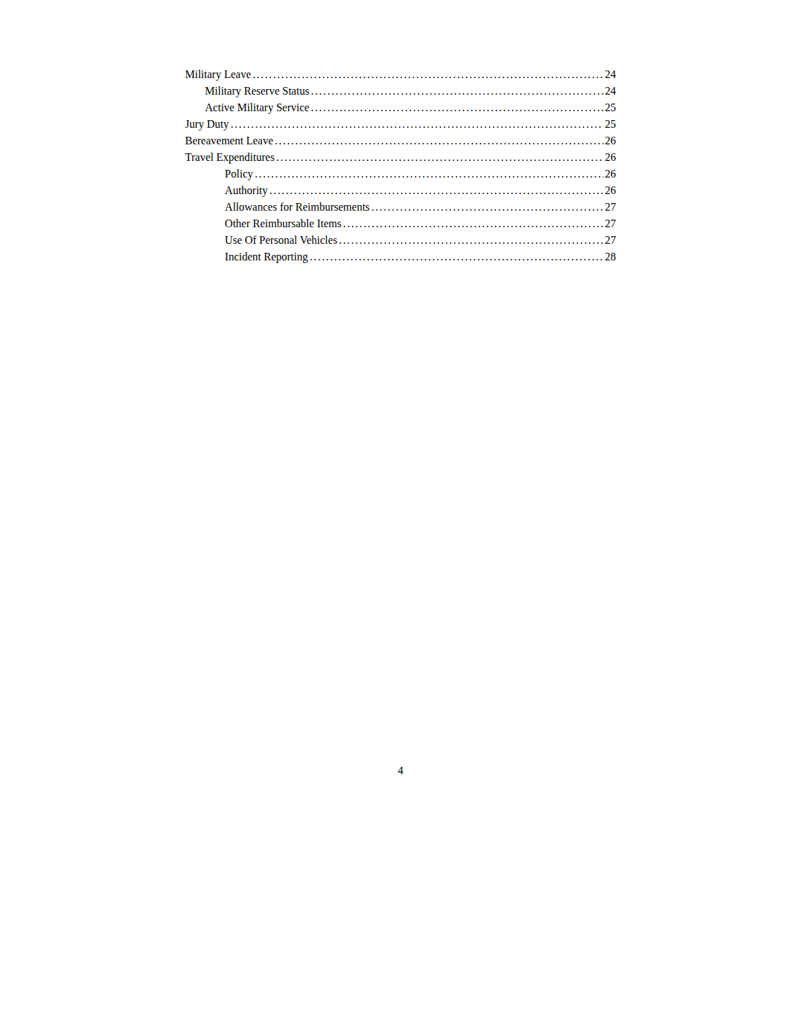Military Leave .................................................................................................................. 24
Military Reserve Status .............................................................................................. 24
Active Military Service .............................................................................................. 25
Jury Duty ......................................................................................................................... 25
Bereavement Leave ....................................................................................................... 26
Travel Expenditures ....................................................................................................... 26
Policy ................................................................................................................. 26
Authority ........................................................................................................... 26
Allowances for Reimbursements ............................................................................... 27
Other Reimbursable Items ......................................................................................... 27
Use Of Personal Vehicles .......................................................................................... 27
Incident Reporting ......................................................................................................... 28
4